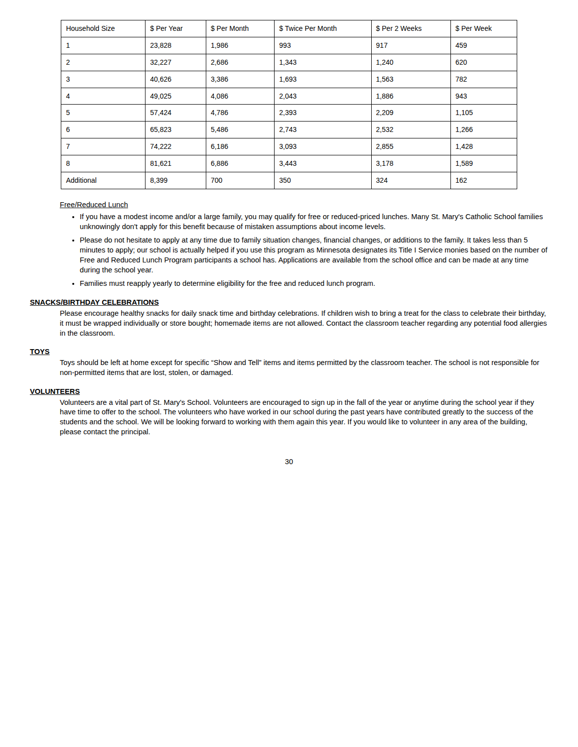| Household Size | $ Per Year | $ Per Month | $ Twice Per Month | $ Per 2 Weeks | $ Per Week |
| --- | --- | --- | --- | --- | --- |
| 1 | 23,828 | 1,986 | 993 | 917 | 459 |
| 2 | 32,227 | 2,686 | 1,343 | 1,240 | 620 |
| 3 | 40,626 | 3,386 | 1,693 | 1,563 | 782 |
| 4 | 49,025 | 4,086 | 2,043 | 1,886 | 943 |
| 5 | 57,424 | 4,786 | 2,393 | 2,209 | 1,105 |
| 6 | 65,823 | 5,486 | 2,743 | 2,532 | 1,266 |
| 7 | 74,222 | 6,186 | 3,093 | 2,855 | 1,428 |
| 8 | 81,621 | 6,886 | 3,443 | 3,178 | 1,589 |
| Additional | 8,399 | 700 | 350 | 324 | 162 |
Free/Reduced Lunch
If you have a modest income and/or a large family, you may qualify for free or reduced-priced lunches. Many St. Mary's Catholic School families unknowingly don't apply for this benefit because of mistaken assumptions about income levels.
Please do not hesitate to apply at any time due to family situation changes, financial changes, or additions to the family. It takes less than 5 minutes to apply; our school is actually helped if you use this program as Minnesota designates its Title I Service monies based on the number of Free and Reduced Lunch Program participants a school has. Applications are available from the school office and can be made at any time during the school year.
Families must reapply yearly to determine eligibility for the free and reduced lunch program.
SNACKS/BIRTHDAY CELEBRATIONS
Please encourage healthy snacks for daily snack time and birthday celebrations. If children wish to bring a treat for the class to celebrate their birthday, it must be wrapped individually or store bought; homemade items are not allowed. Contact the classroom teacher regarding any potential food allergies in the classroom.
TOYS
Toys should be left at home except for specific “Show and Tell” items and items permitted by the classroom teacher. The school is not responsible for non-permitted items that are lost, stolen, or damaged.
VOLUNTEERS
Volunteers are a vital part of St. Mary's School. Volunteers are encouraged to sign up in the fall of the year or anytime during the school year if they have time to offer to the school. The volunteers who have worked in our school during the past years have contributed greatly to the success of the students and the school. We will be looking forward to working with them again this year. If you would like to volunteer in any area of the building, please contact the principal.
30